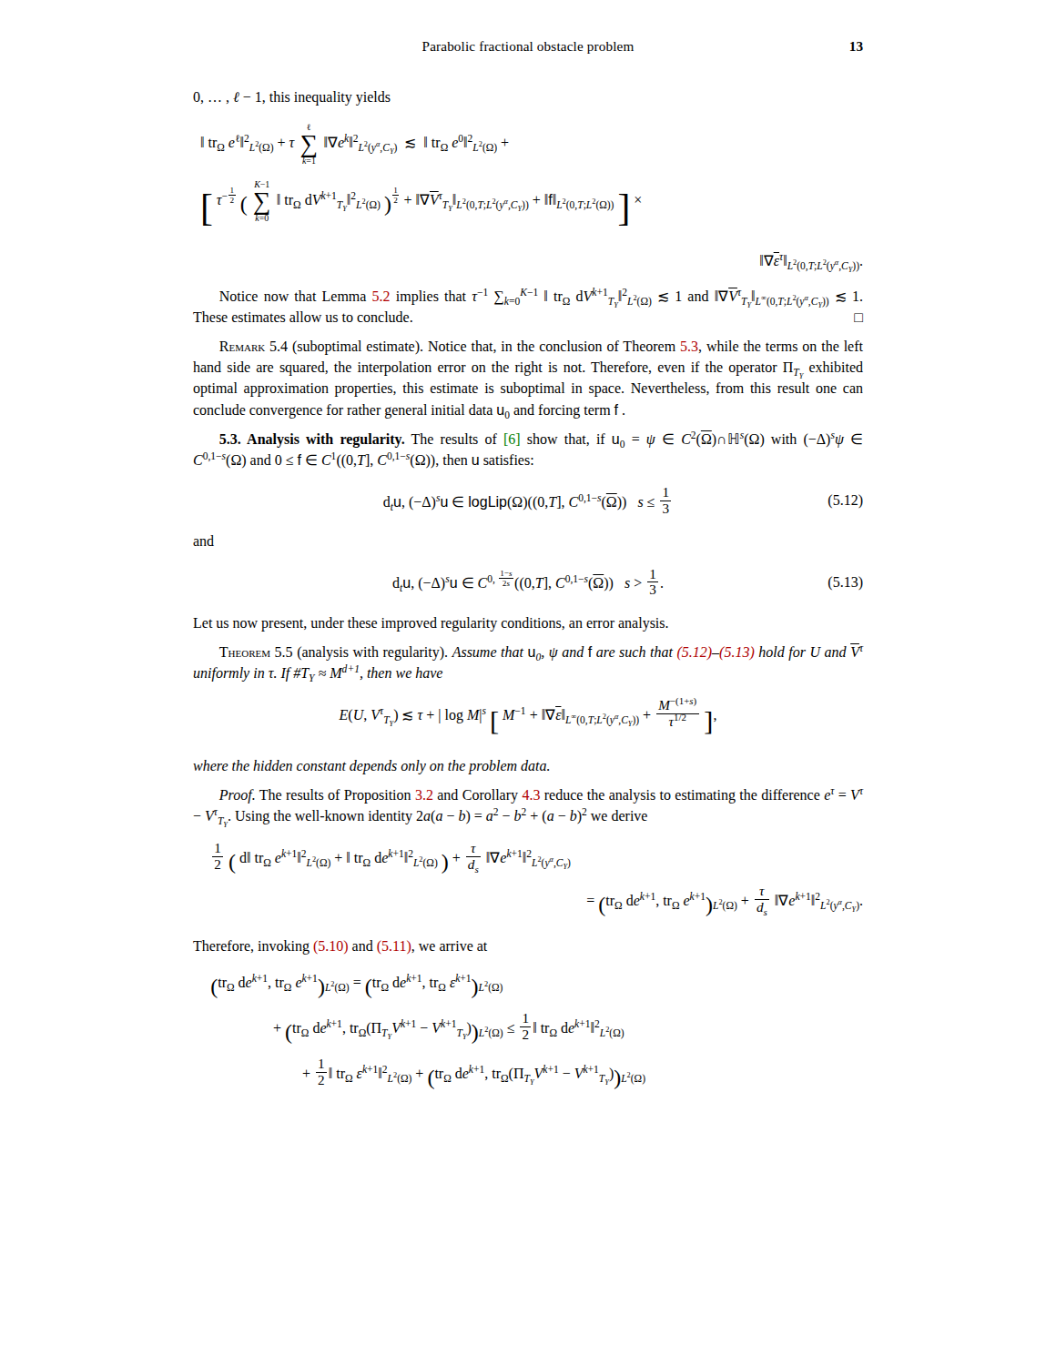Parabolic fractional obstacle problem 13
0, … , ℓ − 1, this inequality yields
‖ trΩ eℓ‖2L2(Ω) + τ ℓ∑k=1 ‖∇ek‖2L2(yα,CY) ≲ ‖ trΩ e0‖2L2(Ω) +
[ τ−12 ( K−1∑k=0 ‖ trΩ dVk+1TY‖2L2(Ω) )12 + ‖∇VτTY‖L2(0,T;L2(yα,CY)) + ‖f‖L2(0,T;L2(Ω)) ] ×
‖∇ετ‖L2(0,T;L2(yα,CY)).
Notice now that Lemma 5.2 implies that τ−1 ∑k=0K−1 ‖ trΩ dVk+1TY‖2L2(Ω) ≲ 1 and ‖∇VτTY‖L∞(0,T;L2(yα,CY)) ≲ 1. These estimates allow us to conclude. □
Remark 5.4 (suboptimal estimate). Notice that, in the conclusion of Theorem 5.3, while the terms on the left hand side are squared, the interpolation error on the right is not. Therefore, even if the operator ΠTY exhibited optimal approximation properties, this estimate is suboptimal in space. Nevertheless, from this result one can conclude convergence for rather general initial data u0 and forcing term f .
5.3. Analysis with regularity. The results of [6] show that, if u0 = ψ ∈ C2(Ω)∩ℍs(Ω) with (−Δ)sψ ∈ C0,1−s(Ω) and 0 ≤ f ∈ C1((0,T], C0,1−s(Ω)), then u satisfies:
dtu, (−Δ)su ∈ logLip(Ω)((0,T], C0,1−s(Ω)) s ≤ 13 (5.12)
and
dtu, (−Δ)su ∈ C0, 1−s 2s((0,T], C0,1−s(Ω)) s > 13. (5.13)
Let us now present, under these improved regularity conditions, an error analysis.
Theorem 5.5 (analysis with regularity). Assume that u0, ψ and f are such that (5.12)–(5.13) hold for U and Vτ uniformly in τ. If #TY ≈ Md+1, then we have
E(U, VτTY) ≲ τ + | log M|s [ M−1 + ‖∇ε‖L∞(0,T;L2(yα,CY)) + M−(1+s) τ1/2 ],
where the hidden constant depends only on the problem data.
Proof. The results of Proposition 3.2 and Corollary 4.3 reduce the analysis to estimating the difference eτ = Vτ − VτTY. Using the well-known identity 2a(a − b) = a2 − b2 + (a − b)2 we derive
12 ( d‖ trΩ ek+1‖2L2(Ω) + ‖ trΩ dek+1‖2L2(Ω) ) + τds ‖∇ek+1‖2L2(yα,CY)
= (trΩ dek+1, trΩ ek+1)L2(Ω) + τds ‖∇ek+1‖2L2(yα,CY).
Therefore, invoking (5.10) and (5.11), we arrive at
(trΩ dek+1, trΩ ek+1)L2(Ω) = (trΩ dek+1, trΩ εk+1)L2(Ω)
+ (trΩ dek+1, trΩ(ΠTYVk+1 − Vk+1TY))L2(Ω) ≤ 12‖ trΩ dek+1‖2L2(Ω)
+ 12‖ trΩ εk+1‖2L2(Ω) + (trΩ dek+1, trΩ(ΠTYVk+1 − Vk+1TY))L2(Ω)